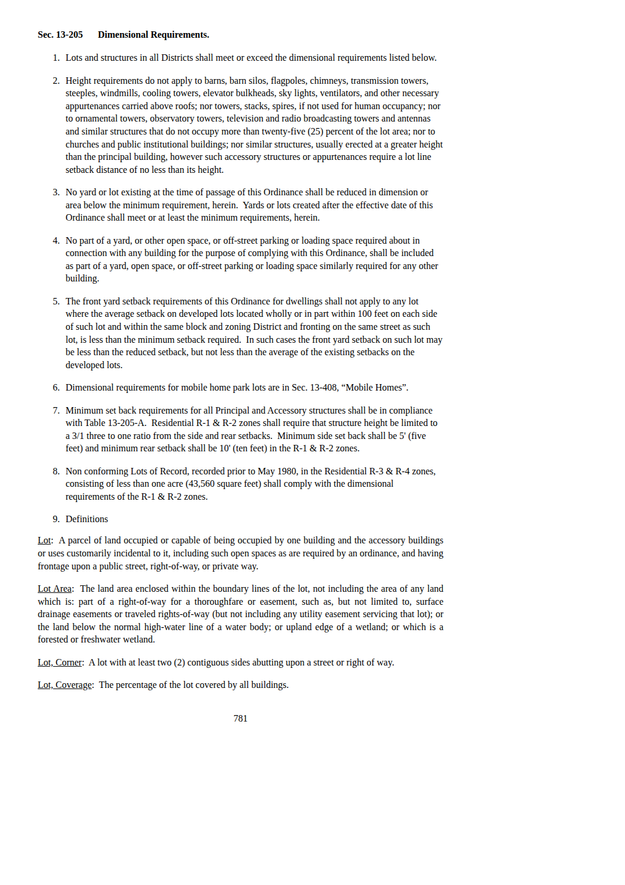Sec. 13-205 Dimensional Requirements.
Lots and structures in all Districts shall meet or exceed the dimensional requirements listed below.
Height requirements do not apply to barns, barn silos, flagpoles, chimneys, transmission towers, steeples, windmills, cooling towers, elevator bulkheads, sky lights, ventilators, and other necessary appurtenances carried above roofs; nor towers, stacks, spires, if not used for human occupancy; nor to ornamental towers, observatory towers, television and radio broadcasting towers and antennas and similar structures that do not occupy more than twenty-five (25) percent of the lot area; nor to churches and public institutional buildings; nor similar structures, usually erected at a greater height than the principal building, however such accessory structures or appurtenances require a lot line setback distance of no less than its height.
No yard or lot existing at the time of passage of this Ordinance shall be reduced in dimension or area below the minimum requirement, herein. Yards or lots created after the effective date of this Ordinance shall meet or at least the minimum requirements, herein.
No part of a yard, or other open space, or off-street parking or loading space required about in connection with any building for the purpose of complying with this Ordinance, shall be included as part of a yard, open space, or off-street parking or loading space similarly required for any other building.
The front yard setback requirements of this Ordinance for dwellings shall not apply to any lot where the average setback on developed lots located wholly or in part within 100 feet on each side of such lot and within the same block and zoning District and fronting on the same street as such lot, is less than the minimum setback required. In such cases the front yard setback on such lot may be less than the reduced setback, but not less than the average of the existing setbacks on the developed lots.
Dimensional requirements for mobile home park lots are in Sec. 13-408, “Mobile Homes”.
Minimum set back requirements for all Principal and Accessory structures shall be in compliance with Table 13-205-A. Residential R-1 & R-2 zones shall require that structure height be limited to a 3/1 three to one ratio from the side and rear setbacks. Minimum side set back shall be 5' (five feet) and minimum rear setback shall be 10' (ten feet) in the R-1 & R-2 zones.
Non conforming Lots of Record, recorded prior to May 1980, in the Residential R-3 & R-4 zones, consisting of less than one acre (43,560 square feet) shall comply with the dimensional requirements of the R-1 & R-2 zones.
Definitions
Lot: A parcel of land occupied or capable of being occupied by one building and the accessory buildings or uses customarily incidental to it, including such open spaces as are required by an ordinance, and having frontage upon a public street, right-of-way, or private way.
Lot Area: The land area enclosed within the boundary lines of the lot, not including the area of any land which is: part of a right-of-way for a thoroughfare or easement, such as, but not limited to, surface drainage easements or traveled rights-of-way (but not including any utility easement servicing that lot); or the land below the normal high-water line of a water body; or upland edge of a wetland; or which is a forested or freshwater wetland.
Lot, Corner: A lot with at least two (2) contiguous sides abutting upon a street or right of way.
Lot, Coverage: The percentage of the lot covered by all buildings.
781